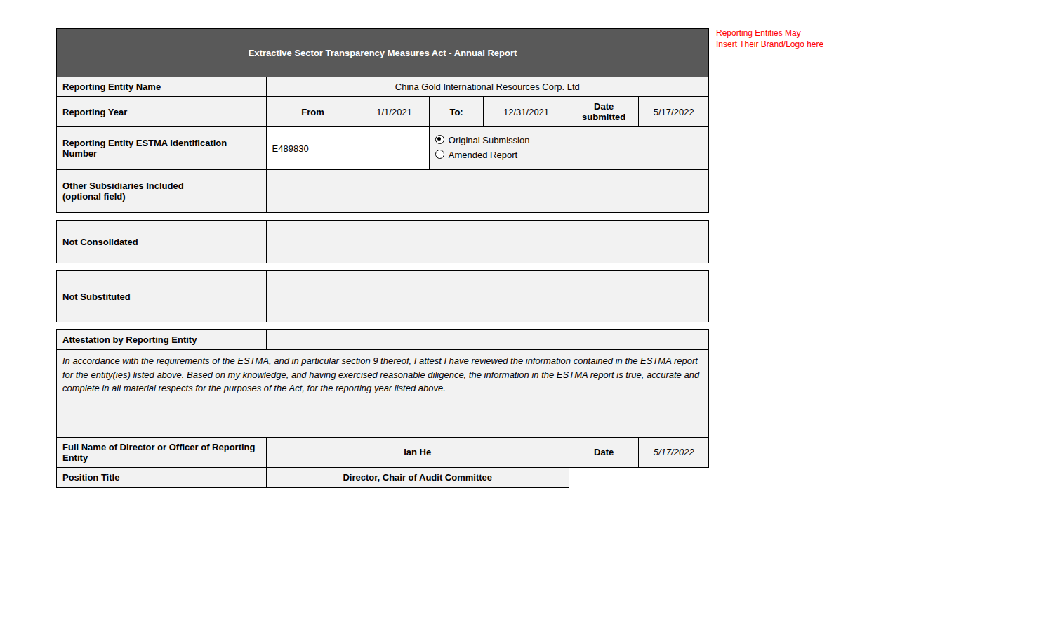| Extractive Sector Transparency Measures Act - Annual Report |
| Reporting Entity Name | China Gold International Resources Corp. Ltd |
| Reporting Year | From | 1/1/2021 | To: | 12/31/2021 | Date submitted | 5/17/2022 |
| Reporting Entity ESTMA Identification Number | E489830 | Original Submission Amended Report | |
| Other Subsidiaries Included (optional field) | |
| Not Consolidated | |
| Not Substituted | |
| Attestation by Reporting Entity | |
| In accordance with the requirements of the ESTMA, and in particular section 9 thereof, I attest I have reviewed the information contained in the ESTMA report for the entity(ies) listed above. Based on my knowledge, and having exercised reasonable diligence, the information in the ESTMA report is true, accurate and complete in all material respects for the purposes of the Act, for the reporting year listed above. |
| Full Name of Director or Officer of Reporting Entity | Ian He | Date | 5/17/2022 |
| Position Title | Director, Chair of Audit Committee | | |
Reporting Entities May
Insert Their Brand/Logo here